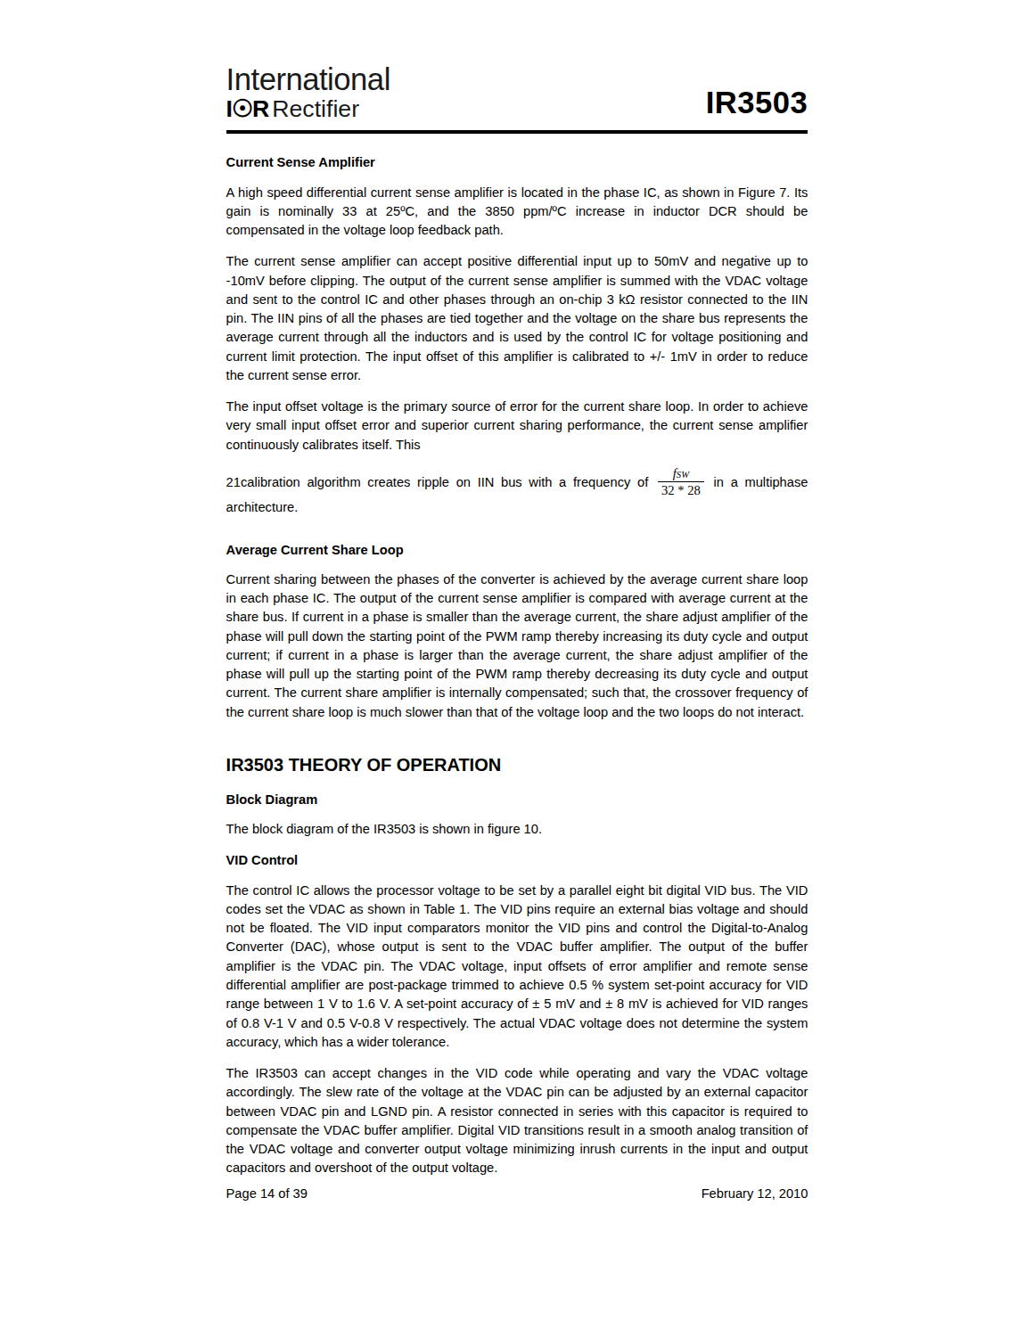International
I☉R Rectifier
IR3503
Current Sense Amplifier
A high speed differential current sense amplifier is located in the phase IC, as shown in Figure 7. Its gain is nominally 33 at 25ºC, and the 3850 ppm/ºC increase in inductor DCR should be compensated in the voltage loop feedback path.
The current sense amplifier can accept positive differential input up to 50mV and negative up to -10mV before clipping. The output of the current sense amplifier is summed with the VDAC voltage and sent to the control IC and other phases through an on-chip 3 kΩ resistor connected to the IIN pin. The IIN pins of all the phases are tied together and the voltage on the share bus represents the average current through all the inductors and is used by the control IC for voltage positioning and current limit protection. The input offset of this amplifier is calibrated to +/- 1mV in order to reduce the current sense error.
The input offset voltage is the primary source of error for the current share loop. In order to achieve very small input offset error and superior current sharing performance, the current sense amplifier continuously calibrates itself. This
21calibration algorithm creates ripple on IIN bus with a frequency of fSW 32 * 28 in a multiphase architecture.
Average Current Share Loop
Current sharing between the phases of the converter is achieved by the average current share loop in each phase IC. The output of the current sense amplifier is compared with average current at the share bus. If current in a phase is smaller than the average current, the share adjust amplifier of the phase will pull down the starting point of the PWM ramp thereby increasing its duty cycle and output current; if current in a phase is larger than the average current, the share adjust amplifier of the phase will pull up the starting point of the PWM ramp thereby decreasing its duty cycle and output current. The current share amplifier is internally compensated; such that, the crossover frequency of the current share loop is much slower than that of the voltage loop and the two loops do not interact.
IR3503 THEORY OF OPERATION
Block Diagram
The block diagram of the IR3503 is shown in figure 10.
VID Control
The control IC allows the processor voltage to be set by a parallel eight bit digital VID bus. The VID codes set the VDAC as shown in Table 1. The VID pins require an external bias voltage and should not be floated. The VID input comparators monitor the VID pins and control the Digital-to-Analog Converter (DAC), whose output is sent to the VDAC buffer amplifier. The output of the buffer amplifier is the VDAC pin. The VDAC voltage, input offsets of error amplifier and remote sense differential amplifier are post-package trimmed to achieve 0.5 % system set-point accuracy for VID range between 1 V to 1.6 V. A set-point accuracy of ± 5 mV and ± 8 mV is achieved for VID ranges of 0.8 V-1 V and 0.5 V-0.8 V respectively. The actual VDAC voltage does not determine the system accuracy, which has a wider tolerance.
The IR3503 can accept changes in the VID code while operating and vary the VDAC voltage accordingly. The slew rate of the voltage at the VDAC pin can be adjusted by an external capacitor between VDAC pin and LGND pin. A resistor connected in series with this capacitor is required to compensate the VDAC buffer amplifier. Digital VID transitions result in a smooth analog transition of the VDAC voltage and converter output voltage minimizing inrush currents in the input and output capacitors and overshoot of the output voltage.
Page 14 of 39 February 12, 2010